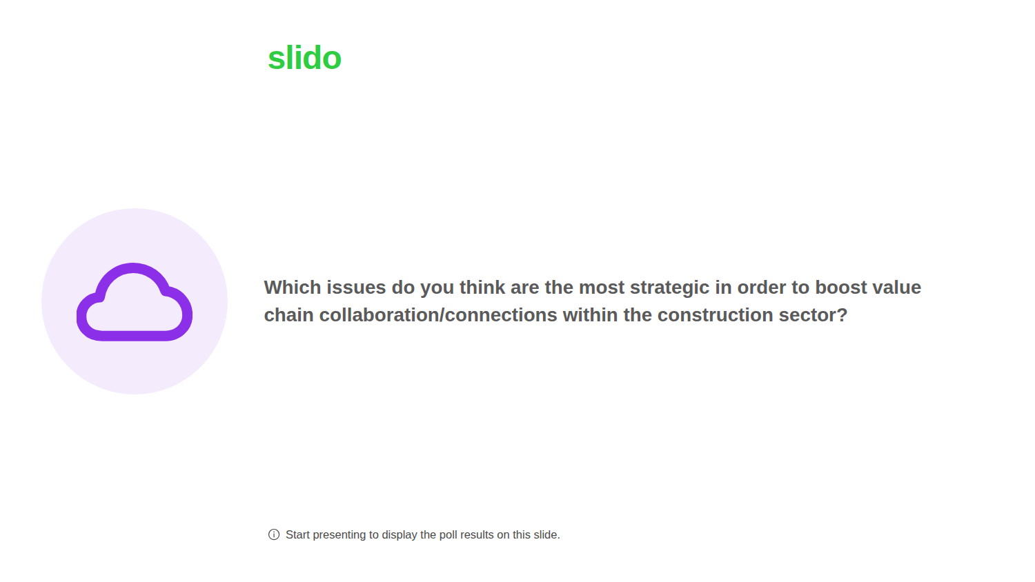slido
Which issues do you think are the most strategic in order to boost value chain collaboration/connections within the construction sector?
Start presenting to display the poll results on this slide.